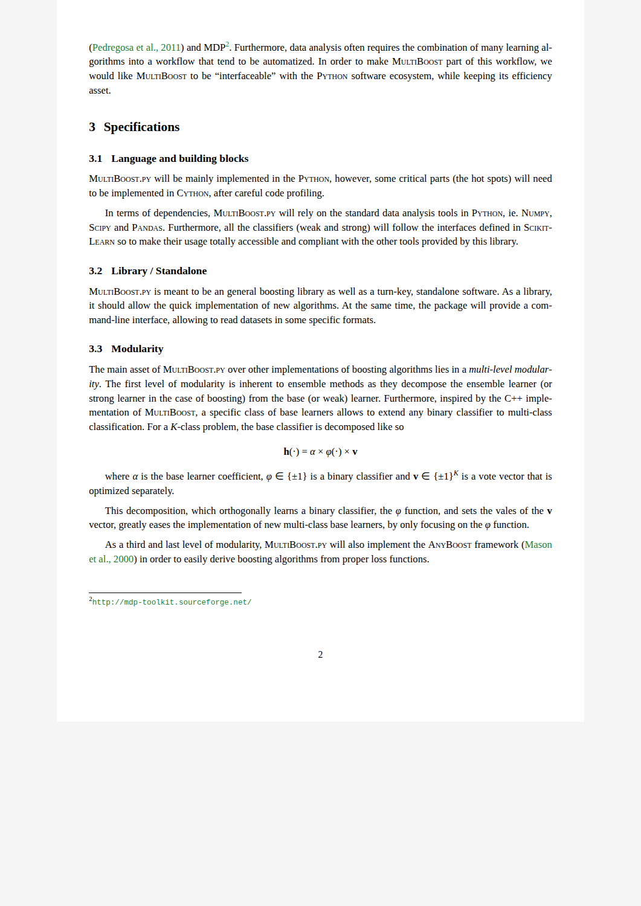(Pedregosa et al., 2011) and MDP2. Furthermore, data analysis often requires the combination of many learning algorithms into a workflow that tend to be automatized. In order to make MultiBoost part of this workflow, we would like MultiBoost to be “interfaceable” with the Python software ecosystem, while keeping its efficiency asset.
3 Specifications
3.1 Language and building blocks
MultiBoost.py will be mainly implemented in the Python, however, some critical parts (the hot spots) will need to be implemented in Cython, after careful code profiling.
In terms of dependencies, MultiBoost.py will rely on the standard data analysis tools in Python, ie. Numpy, Scipy and Pandas. Furthermore, all the classifiers (weak and strong) will follow the interfaces defined in Scikit-Learn so to make their usage totally accessible and compliant with the other tools provided by this library.
3.2 Library / Standalone
MultiBoost.py is meant to be an general boosting library as well as a turn-key, standalone software. As a library, it should allow the quick implementation of new algorithms. At the same time, the package will provide a command-line interface, allowing to read datasets in some specific formats.
3.3 Modularity
The main asset of MultiBoost.py over other implementations of boosting algorithms lies in a multi-level modularity. The first level of modularity is inherent to ensemble methods as they decompose the ensemble learner (or strong learner in the case of boosting) from the base (or weak) learner. Furthermore, inspired by the C++ implementation of MultiBoost, a specific class of base learners allows to extend any binary classifier to multi-class classification. For a K-class problem, the base classifier is decomposed like so
h(·) = α × φ(·) × v
where α is the base learner coefficient, φ ∈ {±1} is a binary classifier and v ∈ {±1}K is a vote vector that is optimized separately.
This decomposition, which orthogonally learns a binary classifier, the φ function, and sets the vales of the v vector, greatly eases the implementation of new multi-class base learners, by only focusing on the φ function.
As a third and last level of modularity, MultiBoost.py will also implement the AnyBoost framework (Mason et al., 2000) in order to easily derive boosting algorithms from proper loss functions.
2http://mdp-toolkit.sourceforge.net/
2